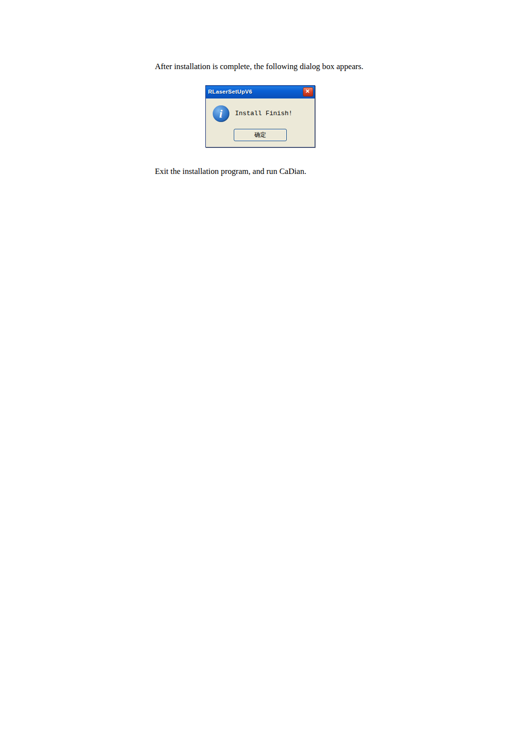After installation is complete, the following dialog box appears.
RLaserSetUpV6 ✕
i
Install Finish!
确定
Exit the installation program, and run CaDian.